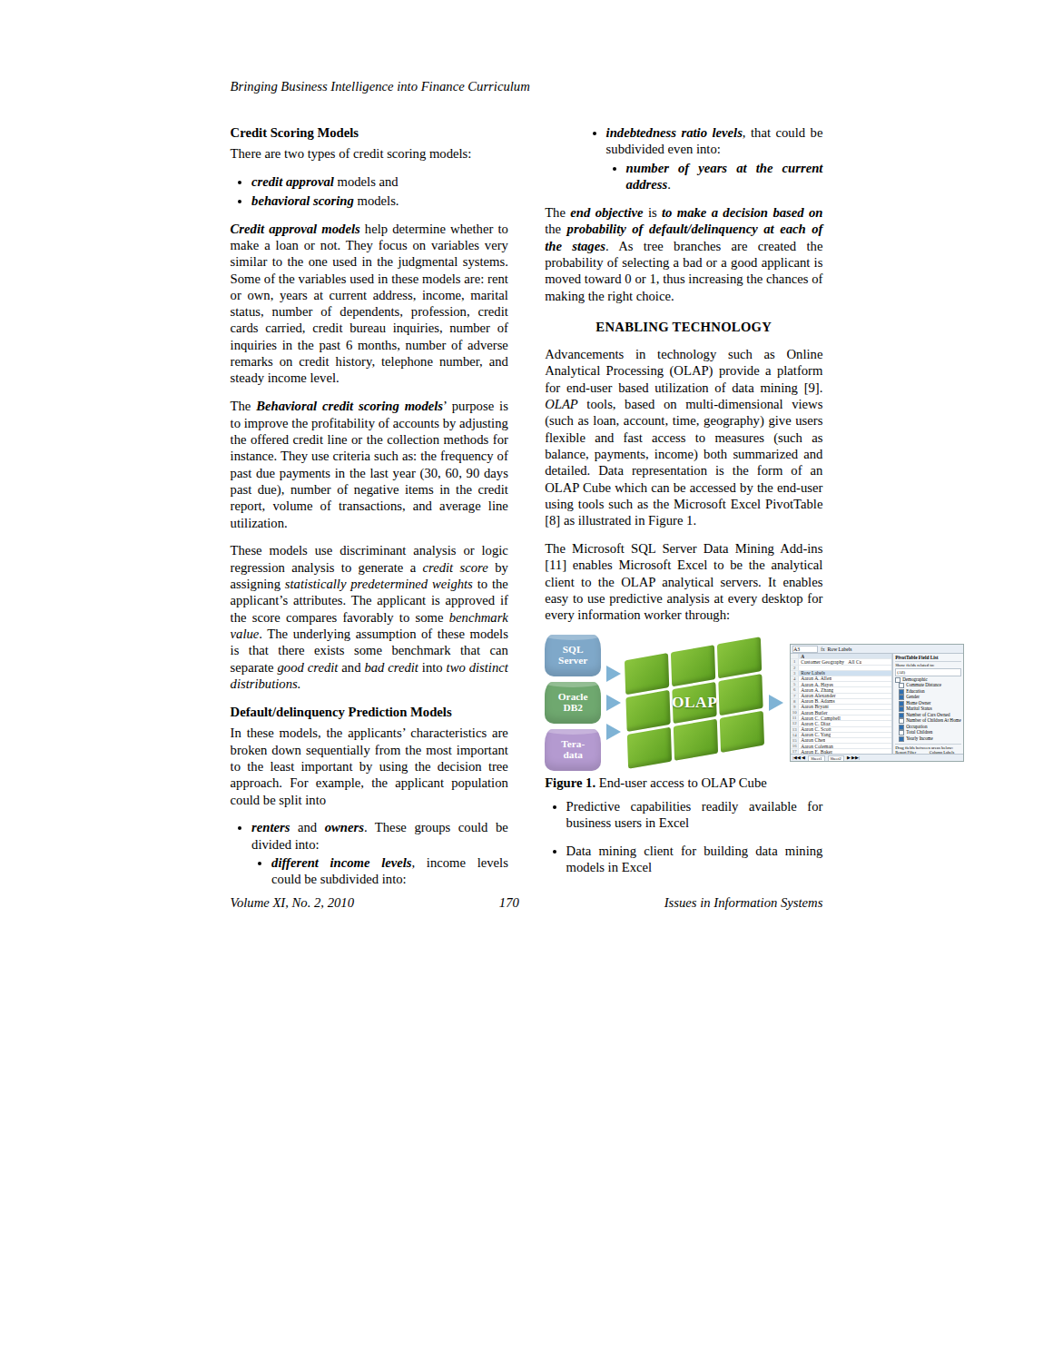Bringing Business Intelligence into Finance Curriculum
Credit Scoring Models
There are two types of credit scoring models:
credit approval models and
behavioral scoring models.
Credit approval models help determine whether to make a loan or not. They focus on variables very similar to the one used in the judgmental systems. Some of the variables used in these models are: rent or own, years at current address, income, marital status, number of dependents, profession, credit cards carried, credit bureau inquiries, number of inquiries in the past 6 months, number of adverse remarks on credit history, telephone number, and steady income level.
The Behavioral credit scoring models’ purpose is to improve the profitability of accounts by adjusting the offered credit line or the collection methods for instance. They use criteria such as: the frequency of past due payments in the last year (30, 60, 90 days past due), number of negative items in the credit report, volume of transactions, and average line utilization.
These models use discriminant analysis or logic regression analysis to generate a credit score by assigning statistically predetermined weights to the applicant’s attributes. The applicant is approved if the score compares favorably to some benchmark value. The underlying assumption of these models is that there exists some benchmark that can separate good credit and bad credit into two distinct distributions.
Default/delinquency Prediction Models
In these models, the applicants’ characteristics are broken down sequentially from the most important to the least important by using the decision tree approach. For example, the applicant population could be split into
renters and owners. These groups could be divided into:
different income levels, income levels could be subdivided into:
indebtedness ratio levels, that could be subdivided even into:
number of years at the current address.
The end objective is to make a decision based on the probability of default/delinquency at each of the stages. As tree branches are created the probability of selecting a bad or a good applicant is moved toward 0 or 1, thus increasing the chances of making the right choice.
ENABLING TECHNOLOGY
Advancements in technology such as Online Analytical Processing (OLAP) provide a platform for end-user based utilization of data mining [9]. OLAP tools, based on multi-dimensional views (such as loan, account, time, geography) give users flexible and fast access to measures (such as balance, payments, income) both summarized and detailed. Data representation is the form of an OLAP Cube which can be accessed by the end-user using tools such as the Microsoft Excel PivotTable [8] as illustrated in Figure 1.
The Microsoft SQL Server Data Mining Add-ins [11] enables Microsoft Excel to be the analytical client to the OLAP analytical servers. It enables easy to use predictive analysis at every desktop for every information worker through:
SQL
Server
Oracle
DB2
Tera-
data
OLAP
A3
fx Row Labels
A
1
Customer Geography All Cu
2
3
Row Labels
4
Aaron A. Allen
5
Aaron A. Hayes
6
Aaron A. Zhang
7
Aaron Alexander
8
Aaron B. Adams
9
Aaron Bryant
10
Aaron Butler
11
Aaron C. Campbell
12
Aaron C. Diaz
13
Aaron C. Scott
14
Aaron C. Yang
15
Aaron Chen
16
Aaron Coleman
17
Aaron E. Baker
18
Aaron E. Evans
19
Aaron Edwards
20
Aaron Flores
21
Aaron Foster
22
Aaron Gonzalez
23
Aaron Griffin
PivotTable Field List
Show fields related to:
(All)
Demographic
Commute Distance
Education
Gender
Home Owner
Marital Status
Number of Cars Owned
Number of Children At Home
Occupation
Total Children
Yearly Income
Drag fields between areas below:
Report Filter
Column Labels
Customer Ge...
Row Labels
Σ Values
Customer
Education
Defer Layout Update
Update
|◀◀ ◀ Sheet1 Sheet2 ▶ ▶▶|
Figure 1. End-user access to OLAP Cube
Predictive capabilities readily available for business users in Excel
Data mining client for building data mining models in Excel
Volume XI, No. 2, 2010 170 Issues in Information Systems